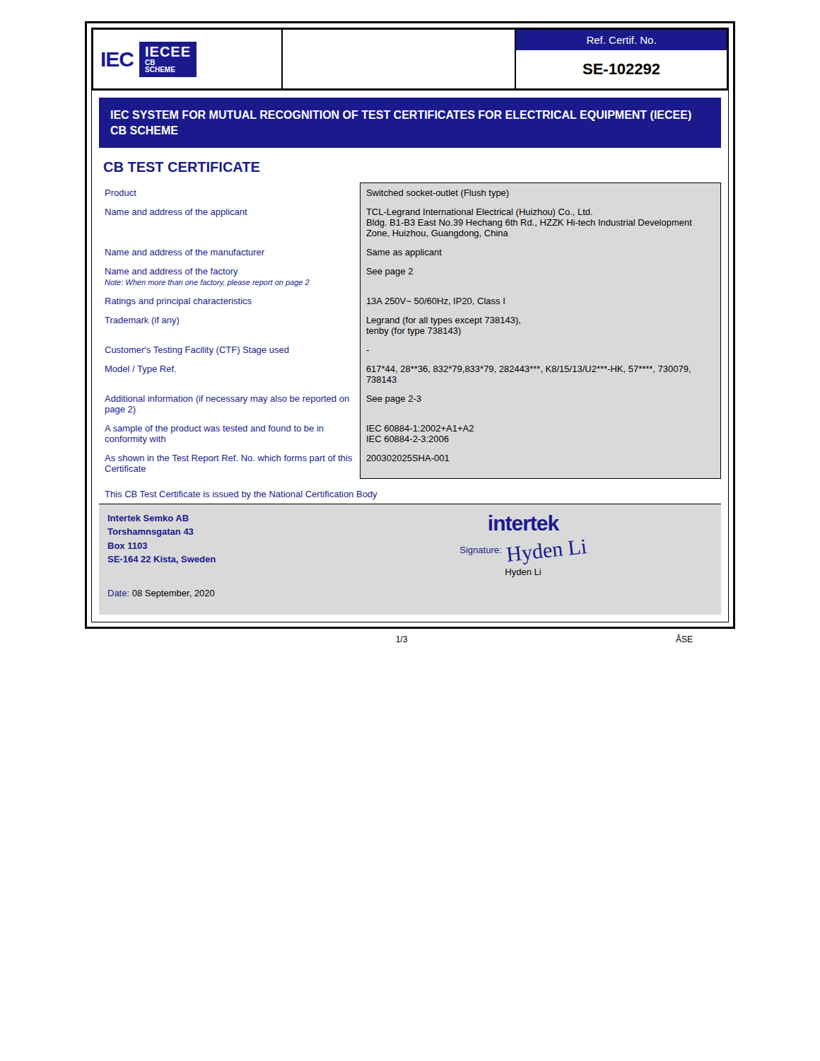IEC
IECEE CB SCHEME
Ref. Certif. No.
SE-102292
IEC SYSTEM FOR MUTUAL RECOGNITION OF TEST CERTIFICATES FOR ELECTRICAL EQUIPMENT (IECEE) CB SCHEME
CB TEST CERTIFICATE
| Product | Switched socket-outlet (Flush type) |
| Name and address of the applicant | TCL-Legrand International Electrical (Huizhou) Co., Ltd. Bldg. B1-B3 East No.39 Hechang 6th Rd., HZZK Hi-tech Industrial Development Zone, Huizhou, Guangdong, China |
| Name and address of the manufacturer | Same as applicant |
| Name and address of the factory Note: When more than one factory, please report on page 2 | See page 2 |
| Ratings and principal characteristics | 13A 250V~ 50/60Hz, IP20, Class I |
| Trademark (if any) | Legrand (for all types except 738143), tenby (for type 738143) |
| Customer's Testing Facility (CTF) Stage used | - |
| Model / Type Ref. | 617*44, 28**36, 832*79,833*79, 282443***, K8/15/13/U2***-HK, 57****, 730079, 738143 |
| Additional information (if necessary may also be reported on page 2) | See page 2-3 |
| A sample of the product was tested and found to be in conformity with | IEC 60884-1:2002+A1+A2 IEC 60884-2-3:2006 |
| As shown in the Test Report Ref. No. which forms part of this Certificate | 200302025SHA-001 |
This CB Test Certificate is issued by the National Certification Body
Intertek Semko AB
Torshamnsgatan 43
Box 1103
SE-164 22 Kista, Sweden
intertek
Signature: Hyden Li
Hyden Li
Date: 08 September, 2020
1/3
ÅSE